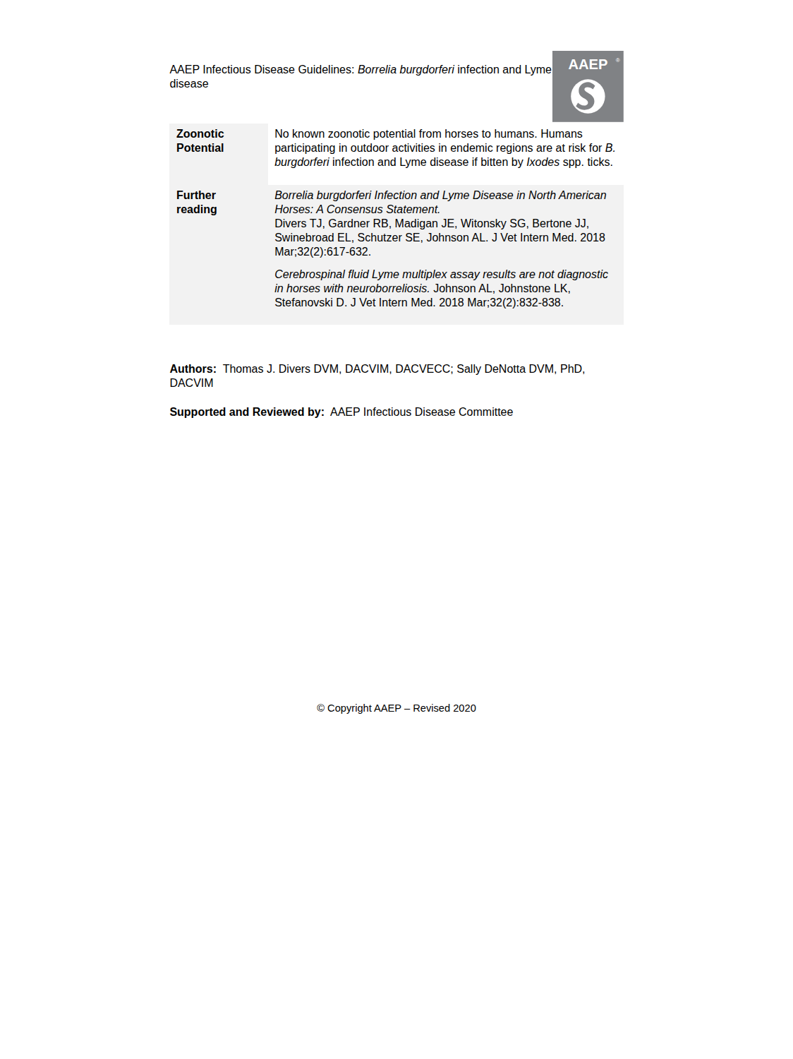AAEP Infectious Disease Guidelines: Borrelia burgdorferi infection and Lyme disease
AAEP ®
| Zoonotic Potential | No known zoonotic potential from horses to humans. Humans participating in outdoor activities in endemic regions are at risk for B. burgdorferi infection and Lyme disease if bitten by Ixodes spp. ticks. |
| Further reading | Borrelia burgdorferi Infection and Lyme Disease in North American Horses: A Consensus Statement. Divers TJ, Gardner RB, Madigan JE, Witonsky SG, Bertone JJ, Swinebroad EL, Schutzer SE, Johnson AL. J Vet Intern Med. 2018 Mar;32(2):617-632. Cerebrospinal fluid Lyme multiplex assay results are not diagnostic in horses with neuroborreliosis. Johnson AL, Johnstone LK, Stefanovski D. J Vet Intern Med. 2018 Mar;32(2):832-838. |
Authors: Thomas J. Divers DVM, DACVIM, DACVECC; Sally DeNotta DVM, PhD, DACVIM
Supported and Reviewed by: AAEP Infectious Disease Committee
© Copyright AAEP – Revised 2020